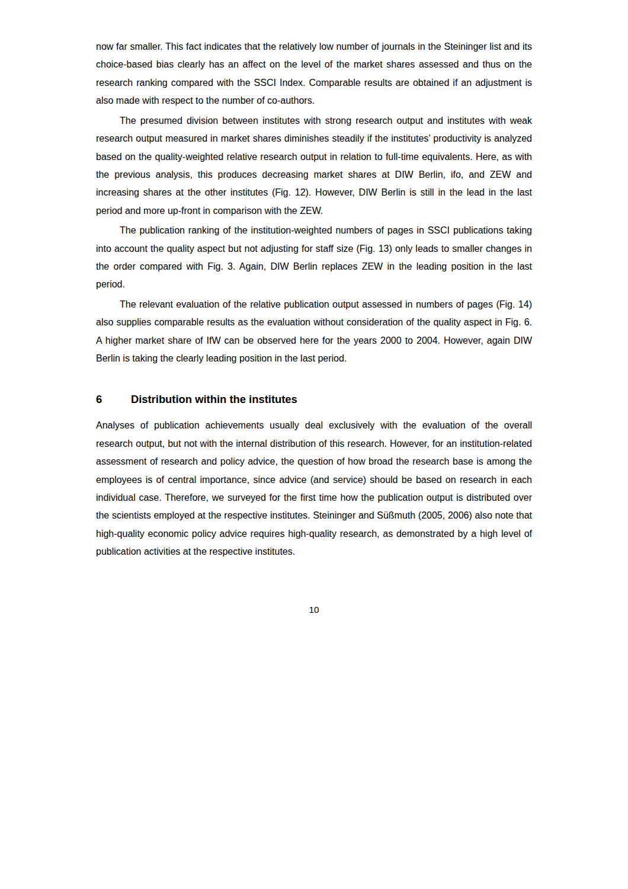now far smaller. This fact indicates that the relatively low number of journals in the Steininger list and its choice-based bias clearly has an affect on the level of the market shares assessed and thus on the research ranking compared with the SSCI Index. Comparable results are obtained if an adjustment is also made with respect to the number of co-authors.
The presumed division between institutes with strong research output and institutes with weak research output measured in market shares diminishes steadily if the institutes’ productivity is analyzed based on the quality-weighted relative research output in relation to full-time equivalents. Here, as with the previous analysis, this produces decreasing market shares at DIW Berlin, ifo, and ZEW and increasing shares at the other institutes (Fig. 12). However, DIW Berlin is still in the lead in the last period and more up-front in comparison with the ZEW.
The publication ranking of the institution-weighted numbers of pages in SSCI publications taking into account the quality aspect but not adjusting for staff size (Fig. 13) only leads to smaller changes in the order compared with Fig. 3. Again, DIW Berlin replaces ZEW in the leading position in the last period.
The relevant evaluation of the relative publication output assessed in numbers of pages (Fig. 14) also supplies comparable results as the evaluation without consideration of the quality aspect in Fig. 6. A higher market share of IfW can be observed here for the years 2000 to 2004. However, again DIW Berlin is taking the clearly leading position in the last period.
6 Distribution within the institutes
Analyses of publication achievements usually deal exclusively with the evaluation of the overall research output, but not with the internal distribution of this research. However, for an institution-related assessment of research and policy advice, the question of how broad the research base is among the employees is of central importance, since advice (and service) should be based on research in each individual case. Therefore, we surveyed for the first time how the publication output is distributed over the scientists employed at the respective institutes. Steininger and Süßmuth (2005, 2006) also note that high-quality economic policy advice requires high-quality research, as demonstrated by a high level of publication activities at the respective institutes.
10